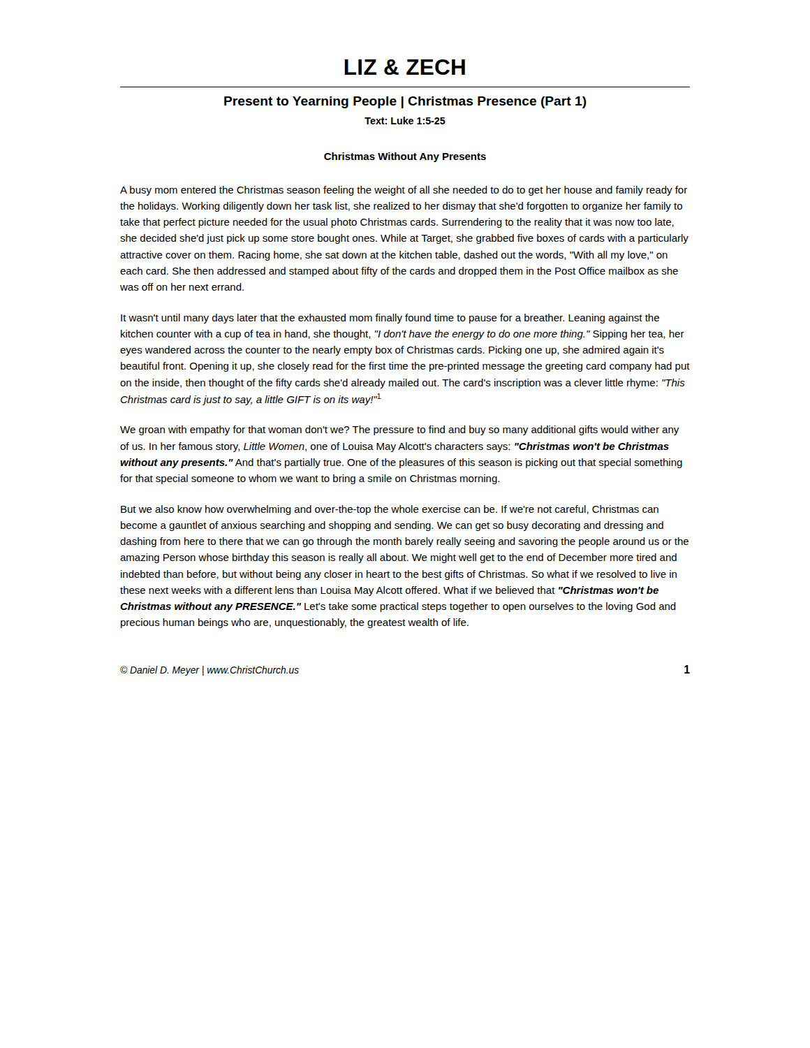LIZ & ZECH
Present to Yearning People | Christmas Presence (Part 1)
Text: Luke 1:5-25
Christmas Without Any Presents
A busy mom entered the Christmas season feeling the weight of all she needed to do to get her house and family ready for the holidays. Working diligently down her task list, she realized to her dismay that she'd forgotten to organize her family to take that perfect picture needed for the usual photo Christmas cards. Surrendering to the reality that it was now too late, she decided she'd just pick up some store bought ones. While at Target, she grabbed five boxes of cards with a particularly attractive cover on them. Racing home, she sat down at the kitchen table, dashed out the words, "With all my love," on each card. She then addressed and stamped about fifty of the cards and dropped them in the Post Office mailbox as she was off on her next errand.
It wasn't until many days later that the exhausted mom finally found time to pause for a breather. Leaning against the kitchen counter with a cup of tea in hand, she thought, "I don't have the energy to do one more thing." Sipping her tea, her eyes wandered across the counter to the nearly empty box of Christmas cards. Picking one up, she admired again it's beautiful front. Opening it up, she closely read for the first time the pre-printed message the greeting card company had put on the inside, then thought of the fifty cards she'd already mailed out. The card's inscription was a clever little rhyme: "This Christmas card is just to say, a little GIFT is on its way!"1
We groan with empathy for that woman don't we? The pressure to find and buy so many additional gifts would wither any of us. In her famous story, Little Women, one of Louisa May Alcott's characters says: "Christmas won't be Christmas without any presents." And that's partially true. One of the pleasures of this season is picking out that special something for that special someone to whom we want to bring a smile on Christmas morning.
But we also know how overwhelming and over-the-top the whole exercise can be. If we're not careful, Christmas can become a gauntlet of anxious searching and shopping and sending. We can get so busy decorating and dressing and dashing from here to there that we can go through the month barely really seeing and savoring the people around us or the amazing Person whose birthday this season is really all about. We might well get to the end of December more tired and indebted than before, but without being any closer in heart to the best gifts of Christmas. So what if we resolved to live in these next weeks with a different lens than Louisa May Alcott offered. What if we believed that "Christmas won't be Christmas without any PRESENCE." Let's take some practical steps together to open ourselves to the loving God and precious human beings who are, unquestionably, the greatest wealth of life.
© Daniel D. Meyer | www.ChristChurch.us 1